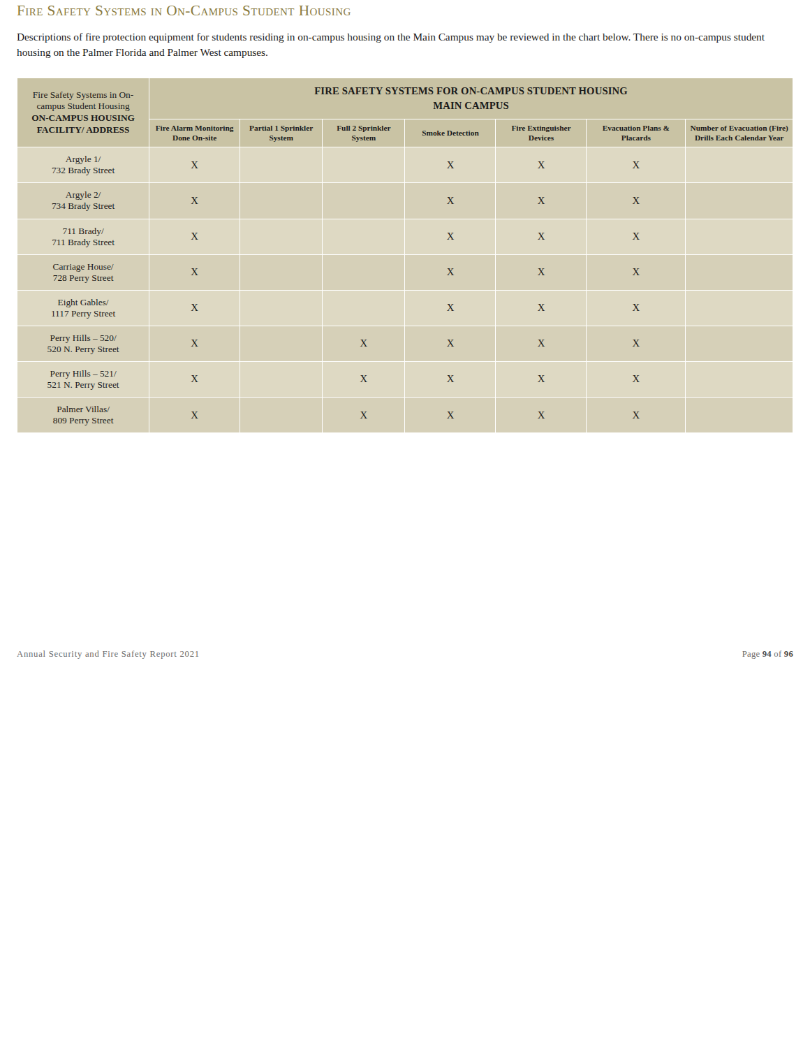Fire Safety Systems in On-Campus Student Housing
Descriptions of fire protection equipment for students residing in on-campus housing on the Main Campus may be reviewed in the chart below. There is no on-campus student housing on the Palmer Florida and Palmer West campuses.
| Fire Safety Systems in On-campus Student Housing ON-CAMPUS HOUSING FACILITY/ ADDRESS | FIRE SAFETY SYSTEMS FOR ON-CAMPUS STUDENT HOUSING MAIN CAMPUS |
| --- | --- |
| Fire Alarm Monitoring Done On-site | Partial 1 Sprinkler System | Full 2 Sprinkler System | Smoke Detection | Fire Extinguisher Devices | Evacuation Plans & Placards | Number of Evacuation (Fire) Drills Each Calendar Year |
| Argyle 1/ 732 Brady Street | X | | | X | X | X | |
| Argyle 2/ 734 Brady Street | X | | | X | X | X | |
| 711 Brady/ 711 Brady Street | X | | | X | X | X | |
| Carriage House/ 728 Perry Street | X | | | X | X | X | |
| Eight Gables/ 1117 Perry Street | X | | | X | X | X | |
| Perry Hills – 520/ 520 N. Perry Street | X | | X | X | X | X | |
| Perry Hills – 521/ 521 N. Perry Street | X | | X | X | X | X | |
| Palmer Villas/ 809 Perry Street | X | | X | X | X | X | |
Annual Security and Fire Safety Report 2021
Page 94 of 96